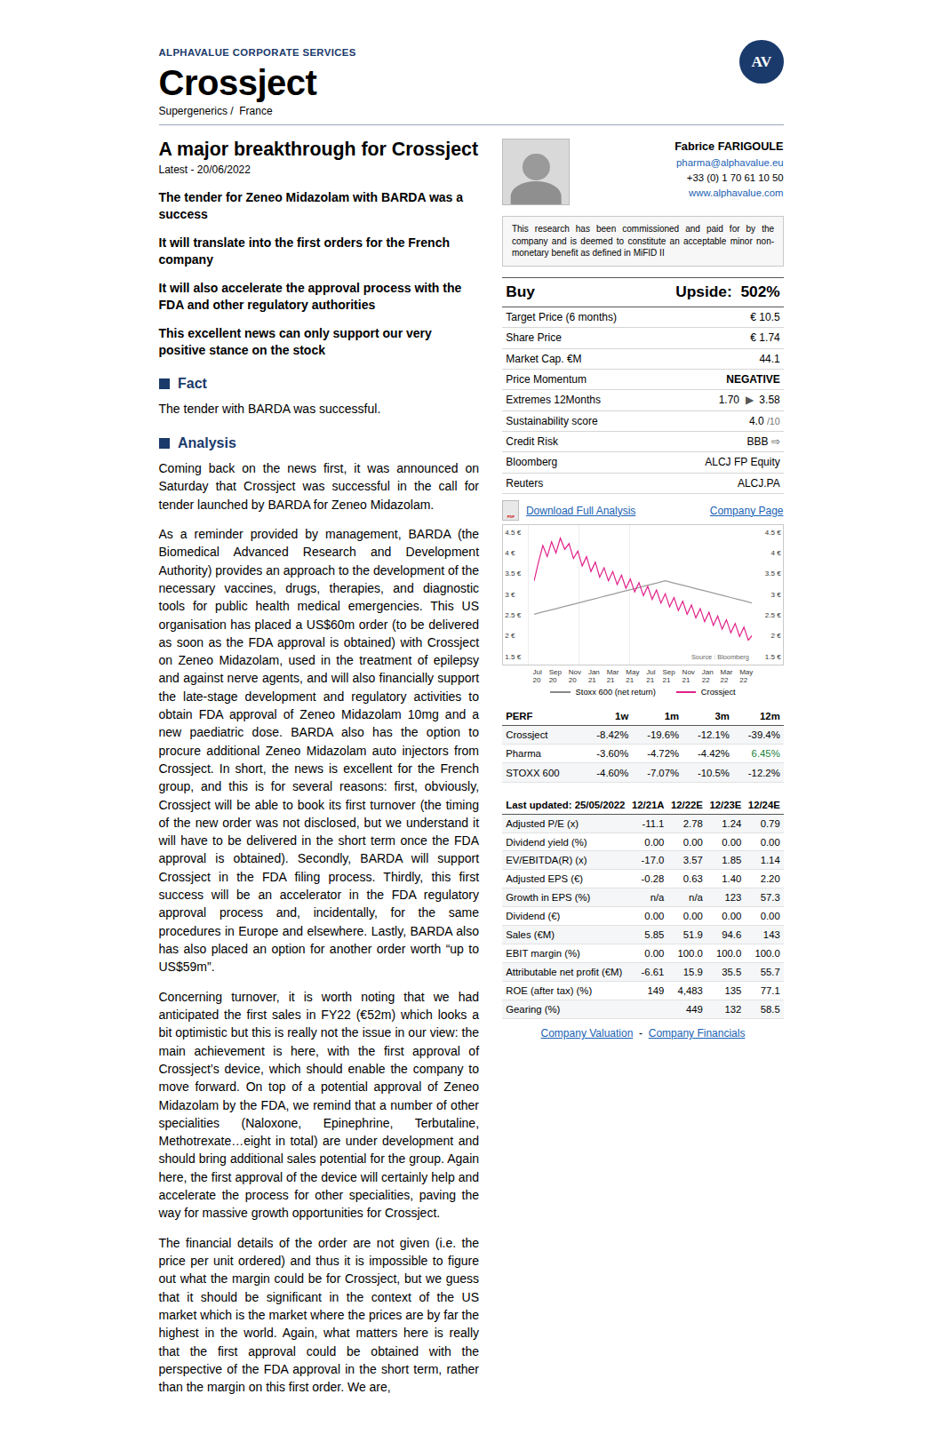ALPHAVALUE CORPORATE SERVICES
AV
Crossject
Supergenerics / France
A major breakthrough for Crossject
Latest - 20/06/2022
The tender for Zeneo Midazolam with BARDA was a success
It will translate into the first orders for the French company
It will also accelerate the approval process with the FDA and other regulatory authorities
This excellent news can only support our very positive stance on the stock
Fact
The tender with BARDA was successful.
Analysis
Coming back on the news first, it was announced on Saturday that Crossject was successful in the call for tender launched by BARDA for Zeneo Midazolam.
As a reminder provided by management, BARDA (the Biomedical Advanced Research and Development Authority) provides an approach to the development of the necessary vaccines, drugs, therapies, and diagnostic tools for public health medical emergencies. This US organisation has placed a US$60m order (to be delivered as soon as the FDA approval is obtained) with Crossject on Zeneo Midazolam, used in the treatment of epilepsy and against nerve agents, and will also financially support the late-stage development and regulatory activities to obtain FDA approval of Zeneo Midazolam 10mg and a new paediatric dose. BARDA also has the option to procure additional Zeneo Midazolam auto injectors from Crossject. In short, the news is excellent for the French group, and this is for several reasons: first, obviously, Crossject will be able to book its first turnover (the timing of the new order was not disclosed, but we understand it will have to be delivered in the short term once the FDA approval is obtained). Secondly, BARDA will support Crossject in the FDA filing process. Thirdly, this first success will be an accelerator in the FDA regulatory approval process and, incidentally, for the same procedures in Europe and elsewhere. Lastly, BARDA also has also placed an option for another order worth “up to US$59m”.
Concerning turnover, it is worth noting that we had anticipated the first sales in FY22 (€52m) which looks a bit optimistic but this is really not the issue in our view: the main achievement is here, with the first approval of Crossject’s device, which should enable the company to move forward. On top of a potential approval of Zeneo Midazolam by the FDA, we remind that a number of other specialities (Naloxone, Epinephrine, Terbutaline, Methotrexate…eight in total) are under development and should bring additional sales potential for the group. Again here, the first approval of the device will certainly help and accelerate the process for other specialities, paving the way for massive growth opportunities for Crossject.
The financial details of the order are not given (i.e. the price per unit ordered) and thus it is impossible to figure out what the margin could be for Crossject, but we guess that it should be significant in the context of the US market which is the market where the prices are by far the highest in the world. Again, what matters here is really that the first approval could be obtained with the perspective of the FDA approval in the short term, rather than the margin on this first order. We are,
Fabrice FARIGOULE
pharma@alphavalue.eu
+33 (0) 1 70 61 10 50
www.alphavalue.com
This research has been commissioned and paid for by the company and is deemed to constitute an acceptable minor non-monetary benefit as defined in MiFID II
| Buy | Upside: 502% |
| Target Price (6 months) | € 10.5 |
| Share Price | € 1.74 |
| Market Cap. €M | 44.1 |
| Price Momentum | NEGATIVE |
| Extremes 12Months | 1.70 ▶ 3.58 |
| Sustainability score | 4.0 /10 |
| Credit Risk | BBB ⇨ |
| Bloomberg | ALCJ FP Equity |
| Reuters | ALCJ.PA |
Download Full Analysis
Company Page
4.5 €4 €3.5 €3 €2.5 €2 €1.5 €
4.5 €4 €3.5 €3 €2.5 €2 €1.5 €
Source : Bloomberg
Jul
20 Sep
20 Nov
20 Jan
21 Mar
21 May
21 Jul
21 Sep
21 Nov
21 Jan
22 Mar
22 May
22
Stoxx 600 (net return) Crossject
| PERF | 1w | 1m | 3m | 12m |
| --- | --- | --- | --- | --- |
| Crossject | -8.42% | -19.6% | -12.1% | -39.4% |
| Pharma | -3.60% | -4.72% | -4.42% | 6.45% |
| STOXX 600 | -4.60% | -7.07% | -10.5% | -12.2% |
| Last updated: 25/05/2022 | 12/21A | 12/22E | 12/23E | 12/24E |
| --- | --- | --- | --- | --- |
| Adjusted P/E (x) | -11.1 | 2.78 | 1.24 | 0.79 |
| Dividend yield (%) | 0.00 | 0.00 | 0.00 | 0.00 |
| EV/EBITDA(R) (x) | -17.0 | 3.57 | 1.85 | 1.14 |
| Adjusted EPS (€) | -0.28 | 0.63 | 1.40 | 2.20 |
| Growth in EPS (%) | n/a | n/a | 123 | 57.3 |
| Dividend (€) | 0.00 | 0.00 | 0.00 | 0.00 |
| Sales (€M) | 5.85 | 51.9 | 94.6 | 143 |
| EBIT margin (%) | 0.00 | 100.0 | 100.0 | 100.0 |
| Attributable net profit (€M) | -6.61 | 15.9 | 35.5 | 55.7 |
| ROE (after tax) (%) | 149 | 4,483 | 135 | 77.1 |
| Gearing (%) | | 449 | 132 | 58.5 |
Company Valuation - Company Financials